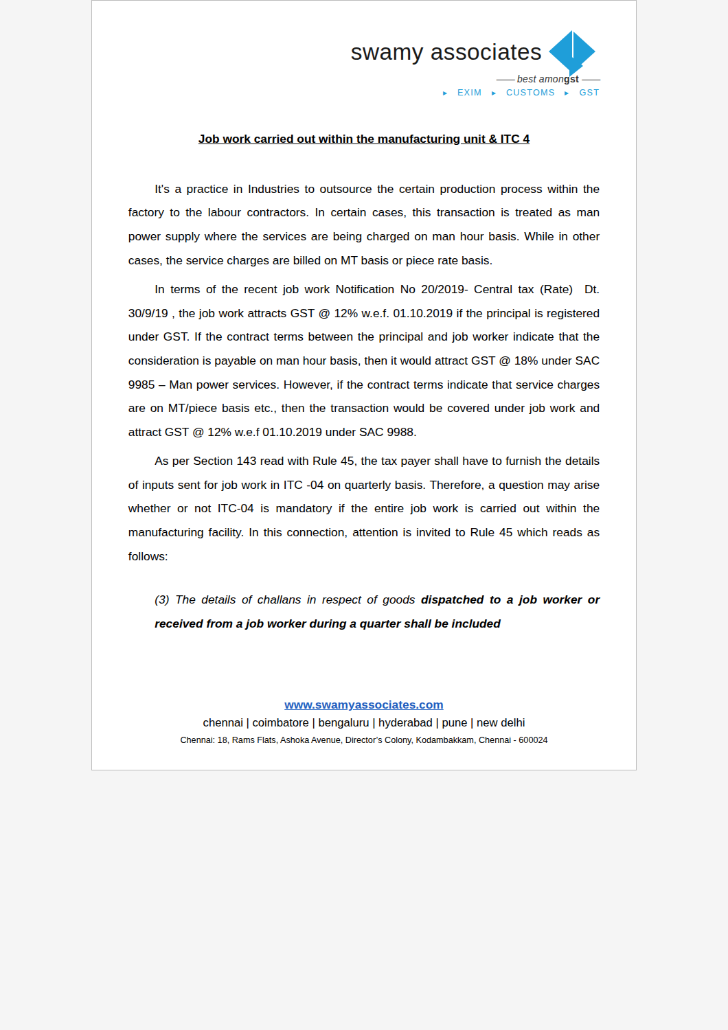swamy associates
—— best amongst ——
▸EXIM ▸CUSTOMS ▸GST
Job work carried out within the manufacturing unit & ITC 4
It's a practice in Industries to outsource the certain production process within the factory to the labour contractors. In certain cases, this transaction is treated as man power supply where the services are being charged on man hour basis. While in other cases, the service charges are billed on MT basis or piece rate basis.
In terms of the recent job work Notification No 20/2019- Central tax (Rate) Dt. 30/9/19 , the job work attracts GST @ 12% w.e.f. 01.10.2019 if the principal is registered under GST. If the contract terms between the principal and job worker indicate that the consideration is payable on man hour basis, then it would attract GST @ 18% under SAC 9985 – Man power services. However, if the contract terms indicate that service charges are on MT/piece basis etc., then the transaction would be covered under job work and attract GST @ 12% w.e.f 01.10.2019 under SAC 9988.
As per Section 143 read with Rule 45, the tax payer shall have to furnish the details of inputs sent for job work in ITC -04 on quarterly basis. Therefore, a question may arise whether or not ITC-04 is mandatory if the entire job work is carried out within the manufacturing facility. In this connection, attention is invited to Rule 45 which reads as follows:
(3) The details of challans in respect of goods dispatched to a job worker or received from a job worker during a quarter shall be included
www.swamyassociates.com
chennai | coimbatore | bengaluru | hyderabad | pune | new delhi
Chennai: 18, Rams Flats, Ashoka Avenue, Director’s Colony, Kodambakkam, Chennai - 600024